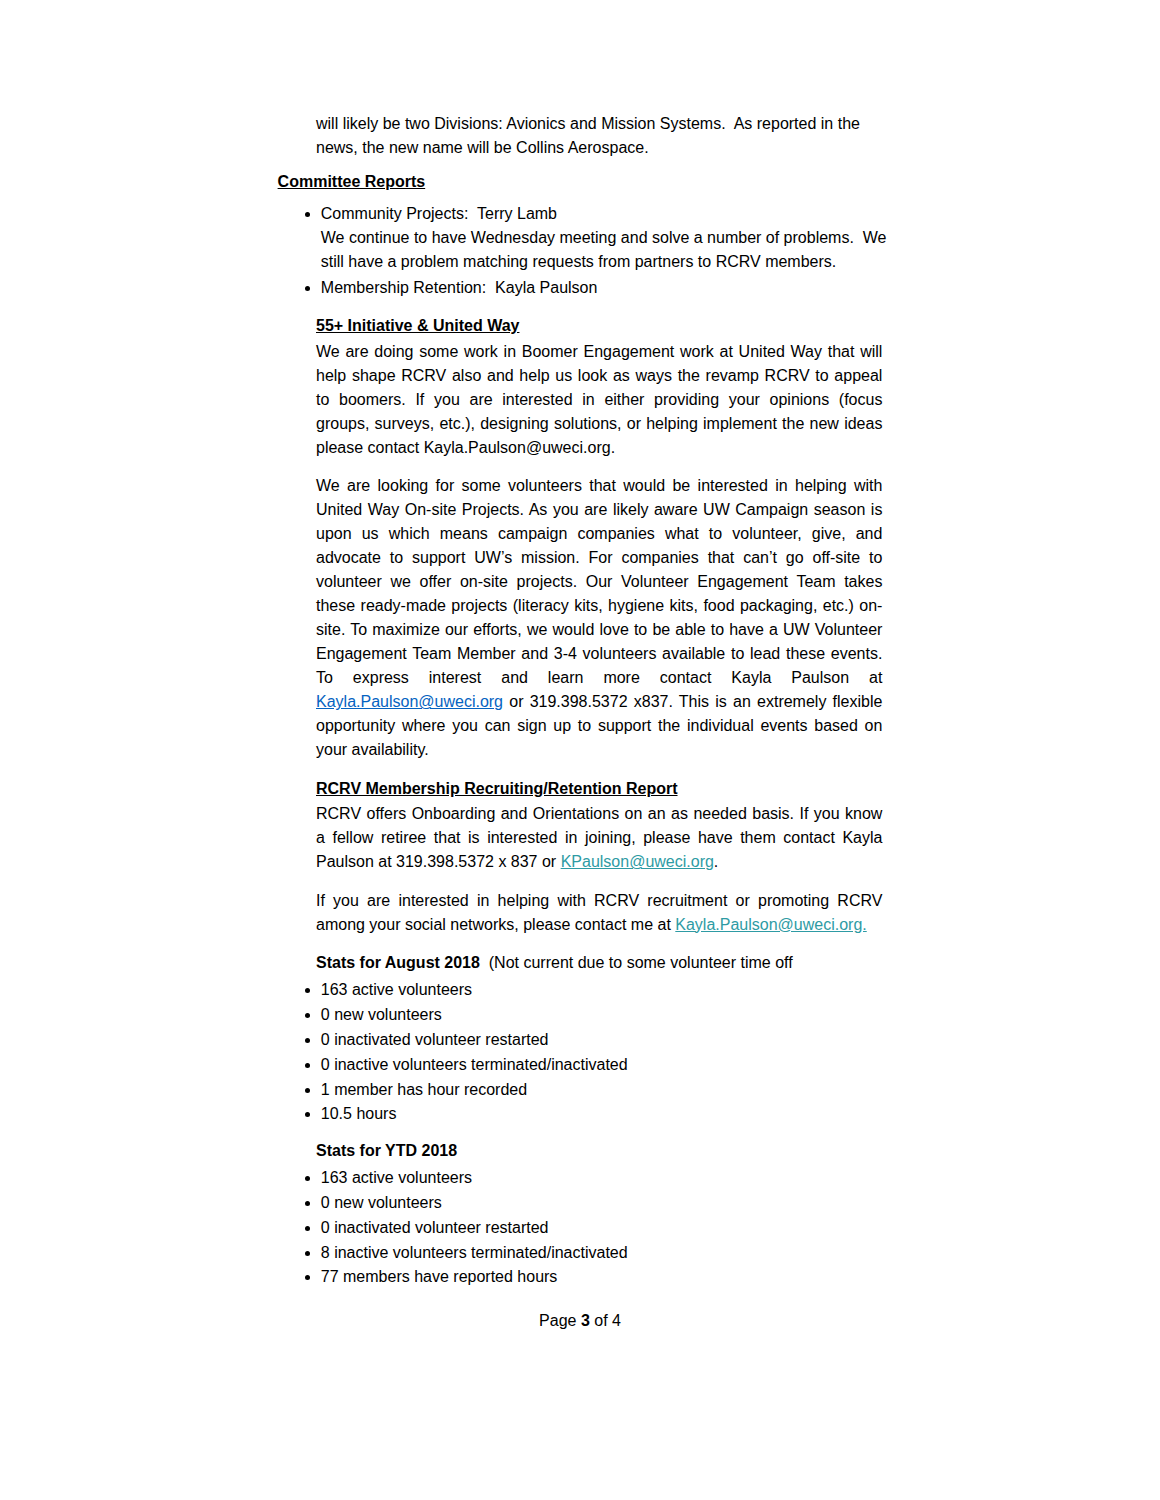will likely be two Divisions: Avionics and Mission Systems. As reported in the news, the new name will be Collins Aerospace.
Committee Reports
Community Projects: Terry Lamb
We continue to have Wednesday meeting and solve a number of problems. We still have a problem matching requests from partners to RCRV members.
Membership Retention: Kayla Paulson
55+ Initiative & United Way
We are doing some work in Boomer Engagement work at United Way that will help shape RCRV also and help us look as ways the revamp RCRV to appeal to boomers. If you are interested in either providing your opinions (focus groups, surveys, etc.), designing solutions, or helping implement the new ideas please contact Kayla.Paulson@uweci.org.
We are looking for some volunteers that would be interested in helping with United Way On-site Projects. As you are likely aware UW Campaign season is upon us which means campaign companies what to volunteer, give, and advocate to support UW’s mission. For companies that can’t go off-site to volunteer we offer on-site projects. Our Volunteer Engagement Team takes these ready-made projects (literacy kits, hygiene kits, food packaging, etc.) on-site. To maximize our efforts, we would love to be able to have a UW Volunteer Engagement Team Member and 3-4 volunteers available to lead these events. To express interest and learn more contact Kayla Paulson at Kayla.Paulson@uweci.org or 319.398.5372 x837. This is an extremely flexible opportunity where you can sign up to support the individual events based on your availability.
RCRV Membership Recruiting/Retention Report
RCRV offers Onboarding and Orientations on an as needed basis. If you know a fellow retiree that is interested in joining, please have them contact Kayla Paulson at 319.398.5372 x 837 or KPaulson@uweci.org.
If you are interested in helping with RCRV recruitment or promoting RCRV among your social networks, please contact me at Kayla.Paulson@uweci.org.
Stats for August 2018 (Not current due to some volunteer time off
163 active volunteers
0 new volunteers
0 inactivated volunteer restarted
0 inactive volunteers terminated/inactivated
1 member has hour recorded
10.5 hours
Stats for YTD 2018
163 active volunteers
0 new volunteers
0 inactivated volunteer restarted
8 inactive volunteers terminated/inactivated
77 members have reported hours
Page 3 of 4